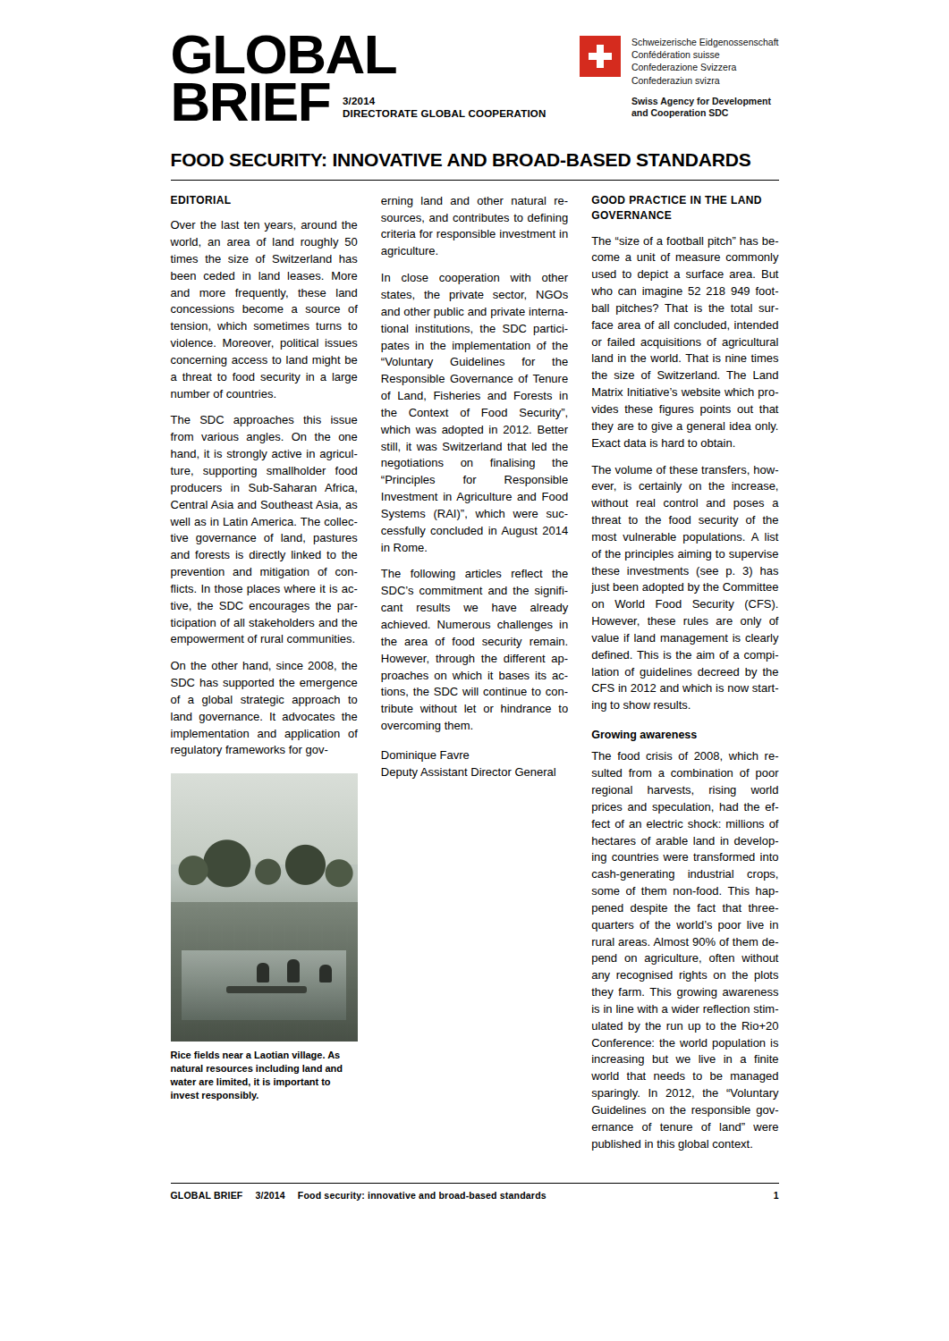GLOBAL
BRIEF
3/2014
DIRECTORATE GLOBAL COOPERATION
Schweizerische Eidgenossenschaft
Confédération suisse
Confederazione Svizzera
Confederaziun svizra
Swiss Agency for Development
and Cooperation SDC
FOOD SECURITY: INNOVATIVE AND BROAD-BASED STANDARDS
EDITORIAL
Over the last ten years, around the world, an area of land roughly 50 times the size of Switzerland has been ceded in land leases. More and more frequently, these land concessions become a source of tension, which sometimes turns to violence. Moreover, political issues concerning access to land might be a threat to food security in a large number of countries.
The SDC approaches this issue from various angles. On the one hand, it is strongly active in agriculture, supporting smallholder food producers in Sub-Saharan Africa, Central Asia and Southeast Asia, as well as in Latin America. The collective governance of land, pastures and forests is directly linked to the prevention and mitigation of conflicts. In those places where it is active, the SDC encourages the participation of all stakeholders and the empowerment of rural communities.
On the other hand, since 2008, the SDC has supported the emergence of a global strategic approach to land governance. It advocates the implementation and application of regulatory frameworks for gov-
Rice fields near a Laotian village. As natural resources including land and water are limited, it is important to invest responsibly.
erning land and other natural resources, and contributes to defining criteria for responsible investment in agriculture.
In close cooperation with other states, the private sector, NGOs and other public and private international institutions, the SDC participates in the implementation of the “Voluntary Guidelines for the Responsible Governance of Tenure of Land, Fisheries and Forests in the Context of Food Security”, which was adopted in 2012. Better still, it was Switzerland that led the negotiations on finalising the “Principles for Responsible Investment in Agriculture and Food Systems (RAI)”, which were successfully concluded in August 2014 in Rome.
The following articles reflect the SDC’s commitment and the significant results we have already achieved. Numerous challenges in the area of food security remain. However, through the different approaches on which it bases its actions, the SDC will continue to contribute without let or hindrance to overcoming them.
Dominique Favre
Deputy Assistant Director General
GOOD PRACTICE IN THE LAND GOVERNANCE
The “size of a football pitch” has become a unit of measure commonly used to depict a surface area. But who can imagine 52 218 949 football pitches? That is the total surface area of all concluded, intended or failed acquisitions of agricultural land in the world. That is nine times the size of Switzerland. The Land Matrix Initiative’s website which provides these figures points out that they are to give a general idea only. Exact data is hard to obtain.
The volume of these transfers, however, is certainly on the increase, without real control and poses a threat to the food security of the most vulnerable populations. A list of the principles aiming to supervise these investments (see p. 3) has just been adopted by the Committee on World Food Security (CFS). However, these rules are only of value if land management is clearly defined. This is the aim of a compilation of guidelines decreed by the CFS in 2012 and which is now starting to show results.
Growing awareness
The food crisis of 2008, which resulted from a combination of poor regional harvests, rising world prices and speculation, had the effect of an electric shock: millions of hectares of arable land in developing countries were transformed into cash-generating industrial crops, some of them non-food. This happened despite the fact that three-quarters of the world’s poor live in rural areas. Almost 90% of them depend on agriculture, often without any recognised rights on the plots they farm. This growing awareness is in line with a wider reflection stimulated by the run up to the Rio+20 Conference: the world population is increasing but we live in a finite world that needs to be managed sparingly. In 2012, the “Voluntary Guidelines on the responsible governance of tenure of land” were published in this global context.
GLOBAL BRIEF 3/2014 Food security: innovative and broad-based standards
1